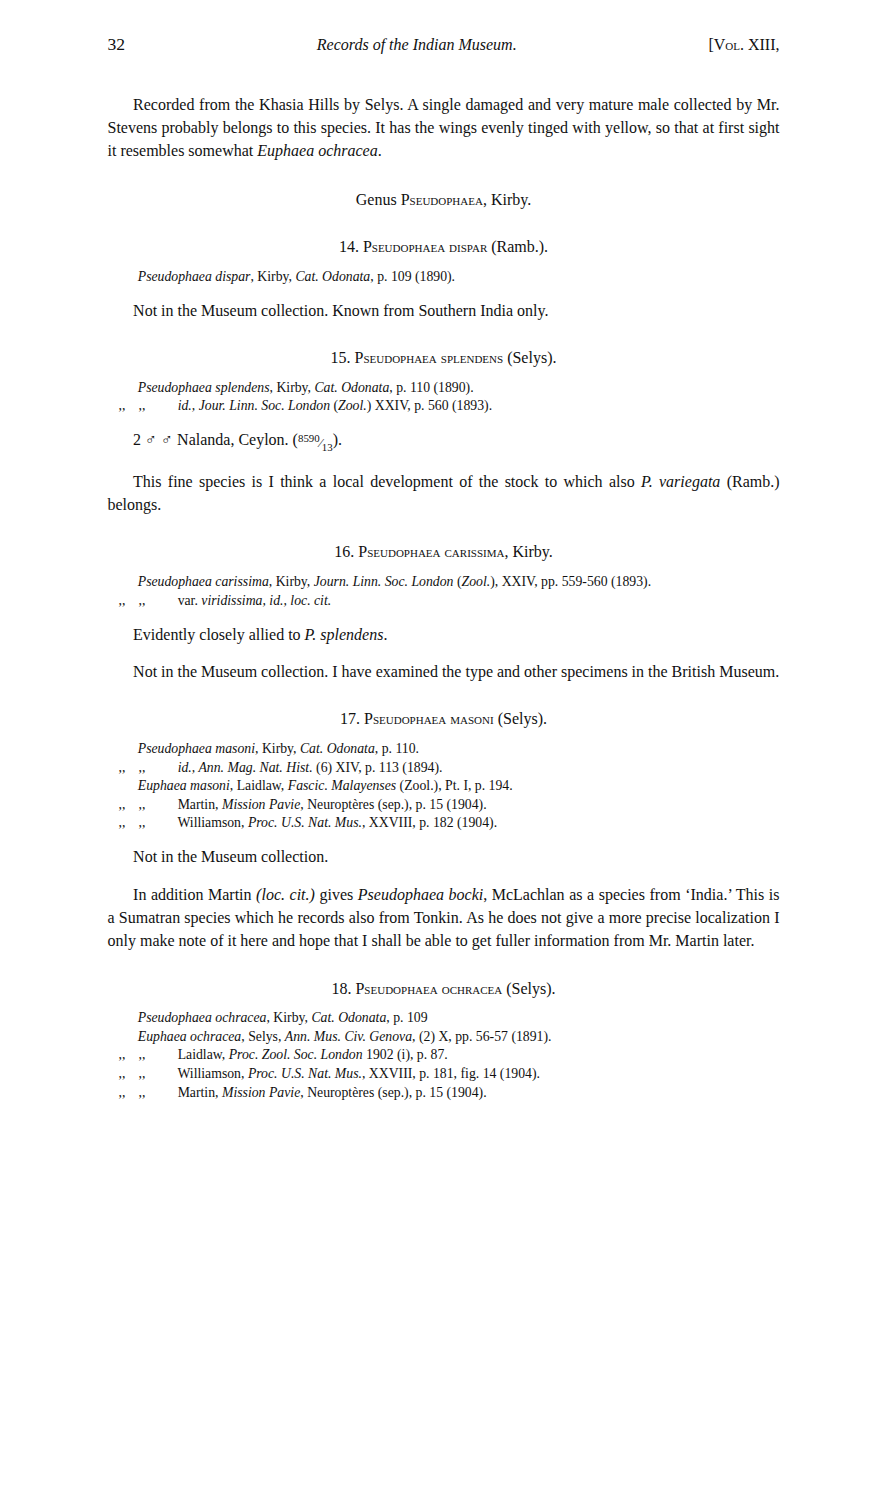32 Records of the Indian Museum. [Vol. XIII,
Recorded from the Khasia Hills by Selys. A single damaged and very mature male collected by Mr. Stevens probably belongs to this species. It has the wings evenly tinged with yellow, so that at first sight it resembles somewhat Euphaea ochracea.
Genus Pseudophaea, Kirby.
14. Pseudophaea dispar (Ramb.).
Pseudophaea dispar, Kirby, Cat. Odonata, p. 109 (1890).
Not in the Museum collection. Known from Southern India only.
15. Pseudophaea splendens (Selys).
Pseudophaea splendens, Kirby, Cat. Odonata, p. 110 (1890).
,, ,, id., Jour. Linn. Soc. London (Zool.) XXIV, p. 560 (1893).
2 ♂ ♂ Nalanda, Ceylon. (8590⁄13).
This fine species is I think a local development of the stock to which also P. variegata (Ramb.) belongs.
16. Pseudophaea carissima, Kirby.
Pseudophaea carissima, Kirby, Journ. Linn. Soc. London (Zool.), XXIV, pp. 559-560 (1893).
,, ,, var. viridissima, id., loc. cit.
Evidently closely allied to P. splendens.
Not in the Museum collection. I have examined the type and other specimens in the British Museum.
17. Pseudophaea masoni (Selys).
Pseudophaea masoni, Kirby, Cat. Odonata, p. 110.
,, ,, id., Ann. Mag. Nat. Hist. (6) XIV, p. 113 (1894).
Euphaea masoni, Laidlaw, Fascic. Malayenses (Zool.), Pt. I, p. 194.
,, ,, Martin, Mission Pavie, Neuroptères (sep.), p. 15 (1904).
,, ,, Williamson, Proc. U.S. Nat. Mus., XXVIII, p. 182 (1904).
Not in the Museum collection.
In addition Martin (loc. cit.) gives Pseudophaea bocki, McLachlan as a species from ‘India.’ This is a Sumatran species which he records also from Tonkin. As he does not give a more precise localization I only make note of it here and hope that I shall be able to get fuller information from Mr. Martin later.
18. Pseudophaea ochracea (Selys).
Pseudophaea ochracea, Kirby, Cat. Odonata, p. 109
Euphaea ochracea, Selys, Ann. Mus. Civ. Genova, (2) X, pp. 56-57 (1891).
,, ,, Laidlaw, Proc. Zool. Soc. London 1902 (i), p. 87.
,, ,, Williamson, Proc. U.S. Nat. Mus., XXVIII, p. 181, fig. 14 (1904).
,, ,, Martin, Mission Pavie, Neuroptères (sep.), p. 15 (1904).